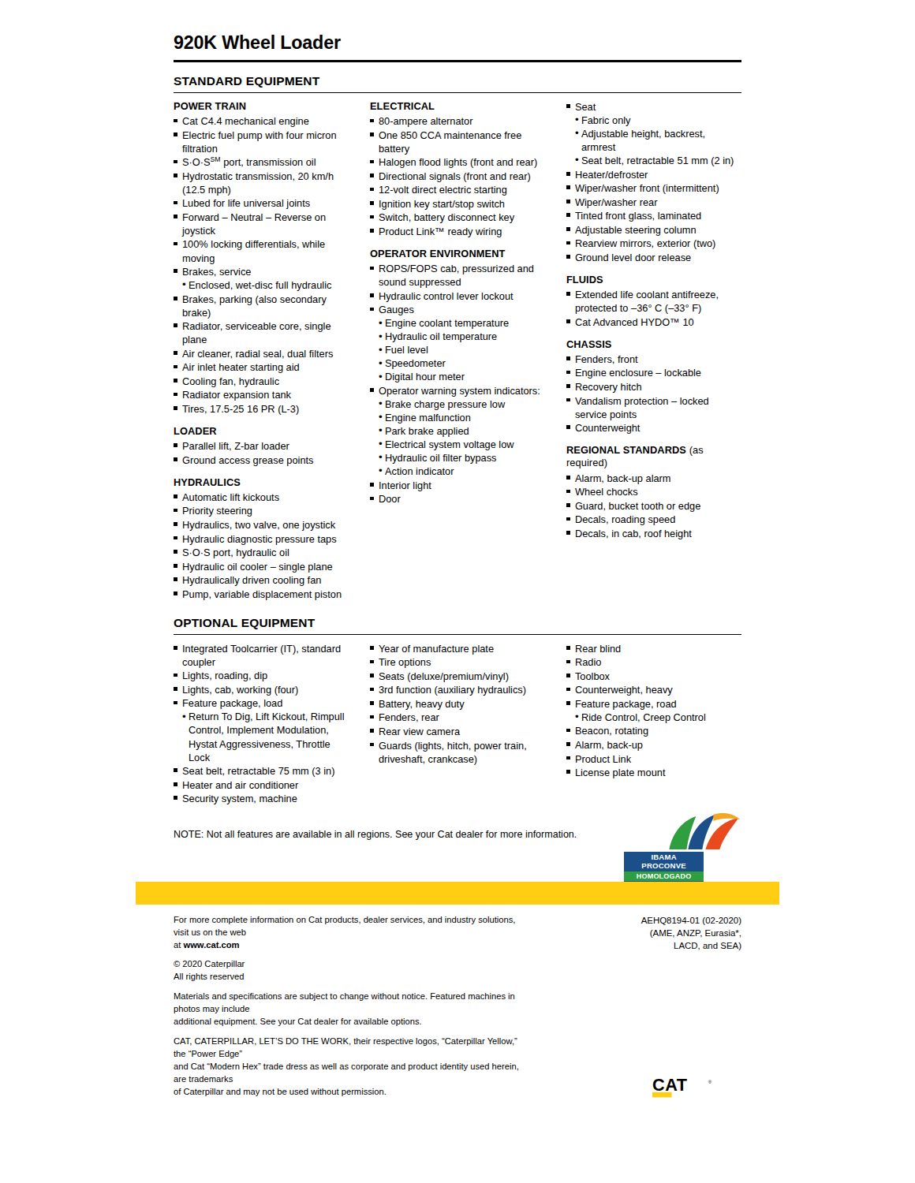920K Wheel Loader
STANDARD EQUIPMENT
POWER TRAIN
Cat C4.4 mechanical engine
Electric fuel pump with four micron filtration
S·O·SSM port, transmission oil
Hydrostatic transmission, 20 km/h (12.5 mph)
Lubed for life universal joints
Forward – Neutral – Reverse on joystick
100% locking differentials, while moving
Brakes, service
Enclosed, wet-disc full hydraulic
Brakes, parking (also secondary brake)
Radiator, serviceable core, single plane
Air cleaner, radial seal, dual filters
Air inlet heater starting aid
Cooling fan, hydraulic
Radiator expansion tank
Tires, 17.5-25 16 PR (L-3)
LOADER
Parallel lift, Z-bar loader
Ground access grease points
HYDRAULICS
Automatic lift kickouts
Priority steering
Hydraulics, two valve, one joystick
Hydraulic diagnostic pressure taps
S·O·S port, hydraulic oil
Hydraulic oil cooler – single plane
Hydraulically driven cooling fan
Pump, variable displacement piston
ELECTRICAL
80-ampere alternator
One 850 CCA maintenance free battery
Halogen flood lights (front and rear)
Directional signals (front and rear)
12-volt direct electric starting
Ignition key start/stop switch
Switch, battery disconnect key
Product Link™ ready wiring
OPERATOR ENVIRONMENT
ROPS/FOPS cab, pressurized and sound suppressed
Hydraulic control lever lockout
Gauges
Engine coolant temperature
Hydraulic oil temperature
Fuel level
Speedometer
Digital hour meter
Operator warning system indicators:
Brake charge pressure low
Engine malfunction
Park brake applied
Electrical system voltage low
Hydraulic oil filter bypass
Action indicator
Interior light
Door
Seat
Fabric only
Adjustable height, backrest, armrest
Seat belt, retractable 51 mm (2 in)
Heater/defroster
Wiper/washer front (intermittent)
Wiper/washer rear
Tinted front glass, laminated
Adjustable steering column
Rearview mirrors, exterior (two)
Ground level door release
FLUIDS
Extended life coolant antifreeze, protected to –36° C (–33° F)
Cat Advanced HYDO™ 10
CHASSIS
Fenders, front
Engine enclosure – lockable
Recovery hitch
Vandalism protection – locked service points
Counterweight
REGIONAL STANDARDS (as required)
Alarm, back-up alarm
Wheel chocks
Guard, bucket tooth or edge
Decals, roading speed
Decals, in cab, roof height
OPTIONAL EQUIPMENT
Integrated Toolcarrier (IT), standard coupler
Lights, roading, dip
Lights, cab, working (four)
Feature package, load
Return To Dig, Lift Kickout, Rimpull Control, Implement Modulation, Hystat Aggressiveness, Throttle Lock
Seat belt, retractable 75 mm (3 in)
Heater and air conditioner
Security system, machine
Year of manufacture plate
Tire options
Seats (deluxe/premium/vinyl)
3rd function (auxiliary hydraulics)
Battery, heavy duty
Fenders, rear
Rear view camera
Guards (lights, hitch, power train, driveshaft, crankcase)
Rear blind
Radio
Toolbox
Counterweight, heavy
Feature package, road
Ride Control, Creep Control
Beacon, rotating
Alarm, back-up
Product Link
License plate mount
NOTE: Not all features are available in all regions. See your Cat dealer for more information.
IBAMA
PROCONVE HOMOLOGADO
For more complete information on Cat products, dealer services, and industry solutions, visit us on the web
at www.cat.com
© 2020 Caterpillar
All rights reserved
Materials and specifications are subject to change without notice. Featured machines in photos may include
additional equipment. See your Cat dealer for available options.
CAT, CATERPILLAR, LET’S DO THE WORK, their respective logos, “Caterpillar Yellow,” the “Power Edge”
and Cat “Modern Hex” trade dress as well as corporate and product identity used herein, are trademarks
of Caterpillar and may not be used without permission.
AEHQ8194-01 (02-2020)
(AME, ANZP, Eurasia*,
LACD, and SEA)
CAT ®